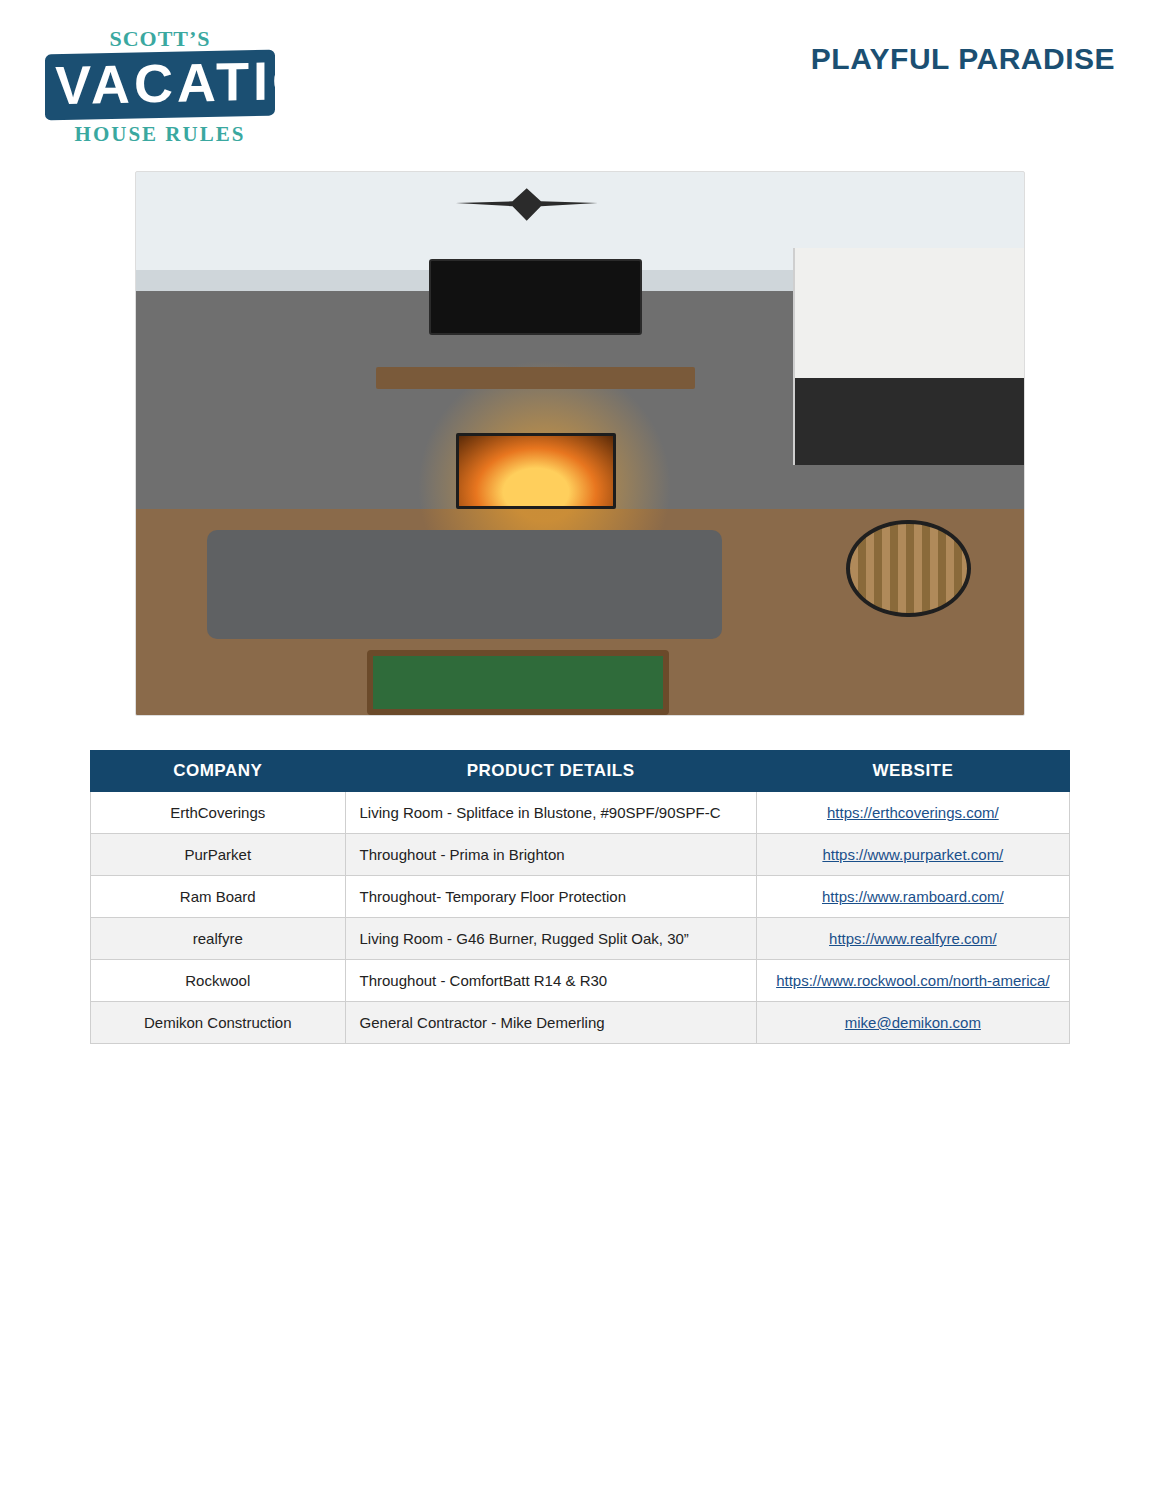SCOTT’S
VACATION
HOUSE RULES
PLAYFUL PARADISE
| COMPANY | PRODUCT DETAILS | WEBSITE |
| --- | --- | --- |
| ErthCoverings | Living Room - Splitface in Blustone, #90SPF/90SPF-C | https://erthcoverings.com/ |
| PurParket | Throughout - Prima in Brighton | https://www.purparket.com/ |
| Ram Board | Throughout- Temporary Floor Protection | https://www.ramboard.com/ |
| realfyre | Living Room - G46 Burner, Rugged Split Oak, 30” | https://www.realfyre.com/ |
| Rockwool | Throughout - ComfortBatt R14 & R30 | https://www.rockwool.com/north-america/ |
| Demikon Construction | General Contractor - Mike Demerling | mike@demikon.com |